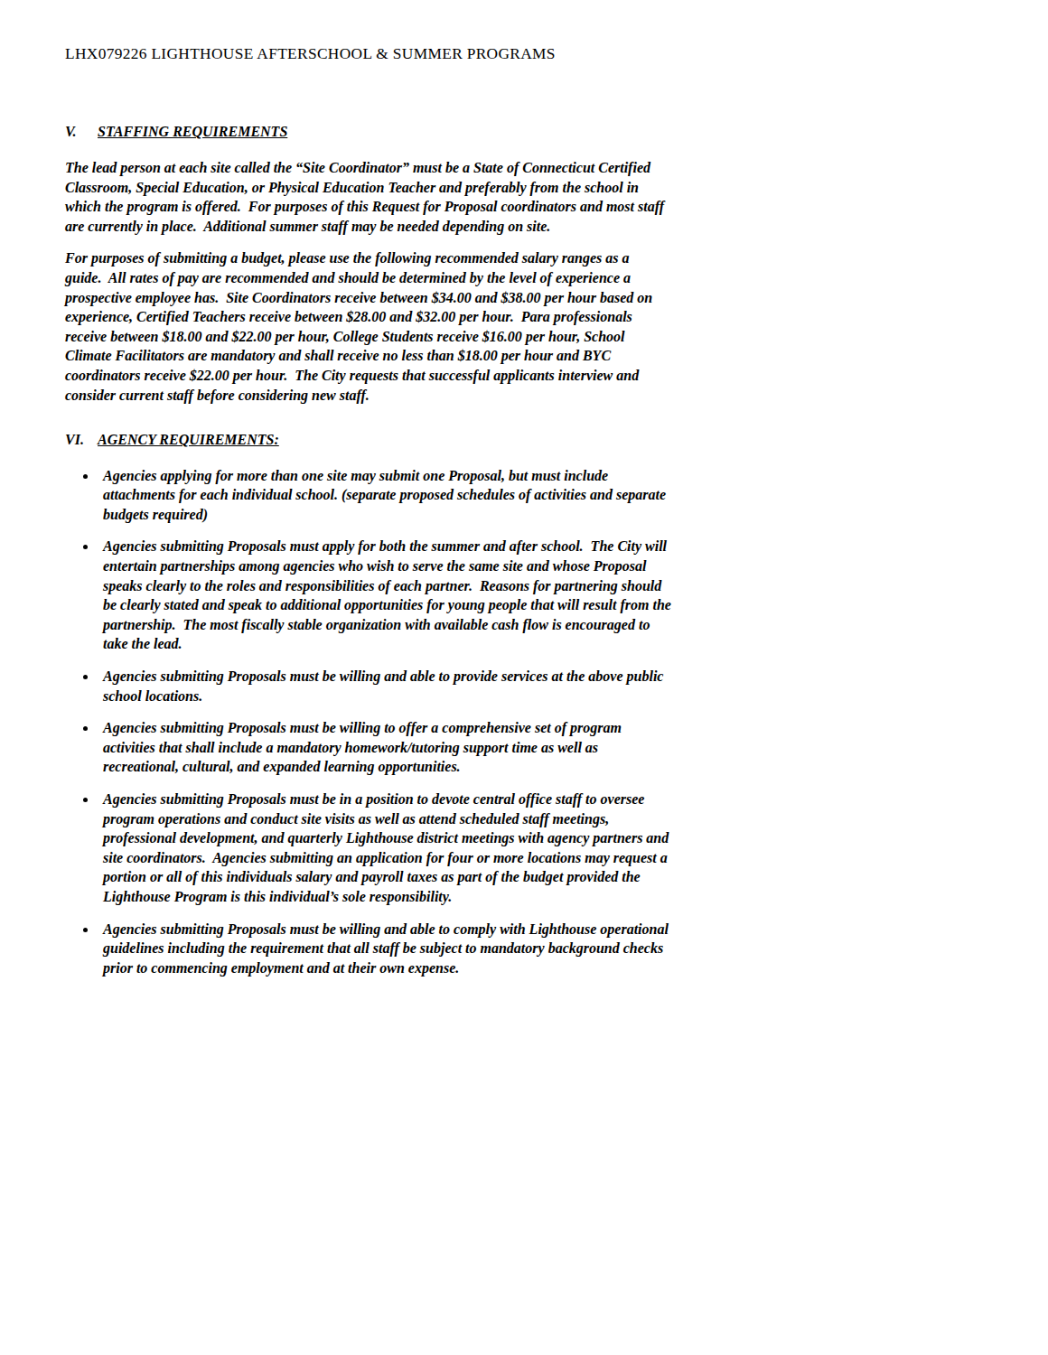LHX079226 LIGHTHOUSE AFTERSCHOOL & SUMMER PROGRAMS
V. STAFFING REQUIREMENTS
The lead person at each site called the “Site Coordinator” must be a State of Connecticut Certified Classroom, Special Education, or Physical Education Teacher and preferably from the school in which the program is offered. For purposes of this Request for Proposal coordinators and most staff are currently in place. Additional summer staff may be needed depending on site.
For purposes of submitting a budget, please use the following recommended salary ranges as a guide. All rates of pay are recommended and should be determined by the level of experience a prospective employee has. Site Coordinators receive between $34.00 and $38.00 per hour based on experience, Certified Teachers receive between $28.00 and $32.00 per hour. Para professionals receive between $18.00 and $22.00 per hour, College Students receive $16.00 per hour, School Climate Facilitators are mandatory and shall receive no less than $18.00 per hour and BYC coordinators receive $22.00 per hour. The City requests that successful applicants interview and consider current staff before considering new staff.
VI. AGENCY REQUIREMENTS:
Agencies applying for more than one site may submit one Proposal, but must include attachments for each individual school. (separate proposed schedules of activities and separate budgets required)
Agencies submitting Proposals must apply for both the summer and after school. The City will entertain partnerships among agencies who wish to serve the same site and whose Proposal speaks clearly to the roles and responsibilities of each partner. Reasons for partnering should be clearly stated and speak to additional opportunities for young people that will result from the partnership. The most fiscally stable organization with available cash flow is encouraged to take the lead.
Agencies submitting Proposals must be willing and able to provide services at the above public school locations.
Agencies submitting Proposals must be willing to offer a comprehensive set of program activities that shall include a mandatory homework/tutoring support time as well as recreational, cultural, and expanded learning opportunities.
Agencies submitting Proposals must be in a position to devote central office staff to oversee program operations and conduct site visits as well as attend scheduled staff meetings, professional development, and quarterly Lighthouse district meetings with agency partners and site coordinators. Agencies submitting an application for four or more locations may request a portion or all of this individuals salary and payroll taxes as part of the budget provided the Lighthouse Program is this individual’s sole responsibility.
Agencies submitting Proposals must be willing and able to comply with Lighthouse operational guidelines including the requirement that all staff be subject to mandatory background checks prior to commencing employment and at their own expense.